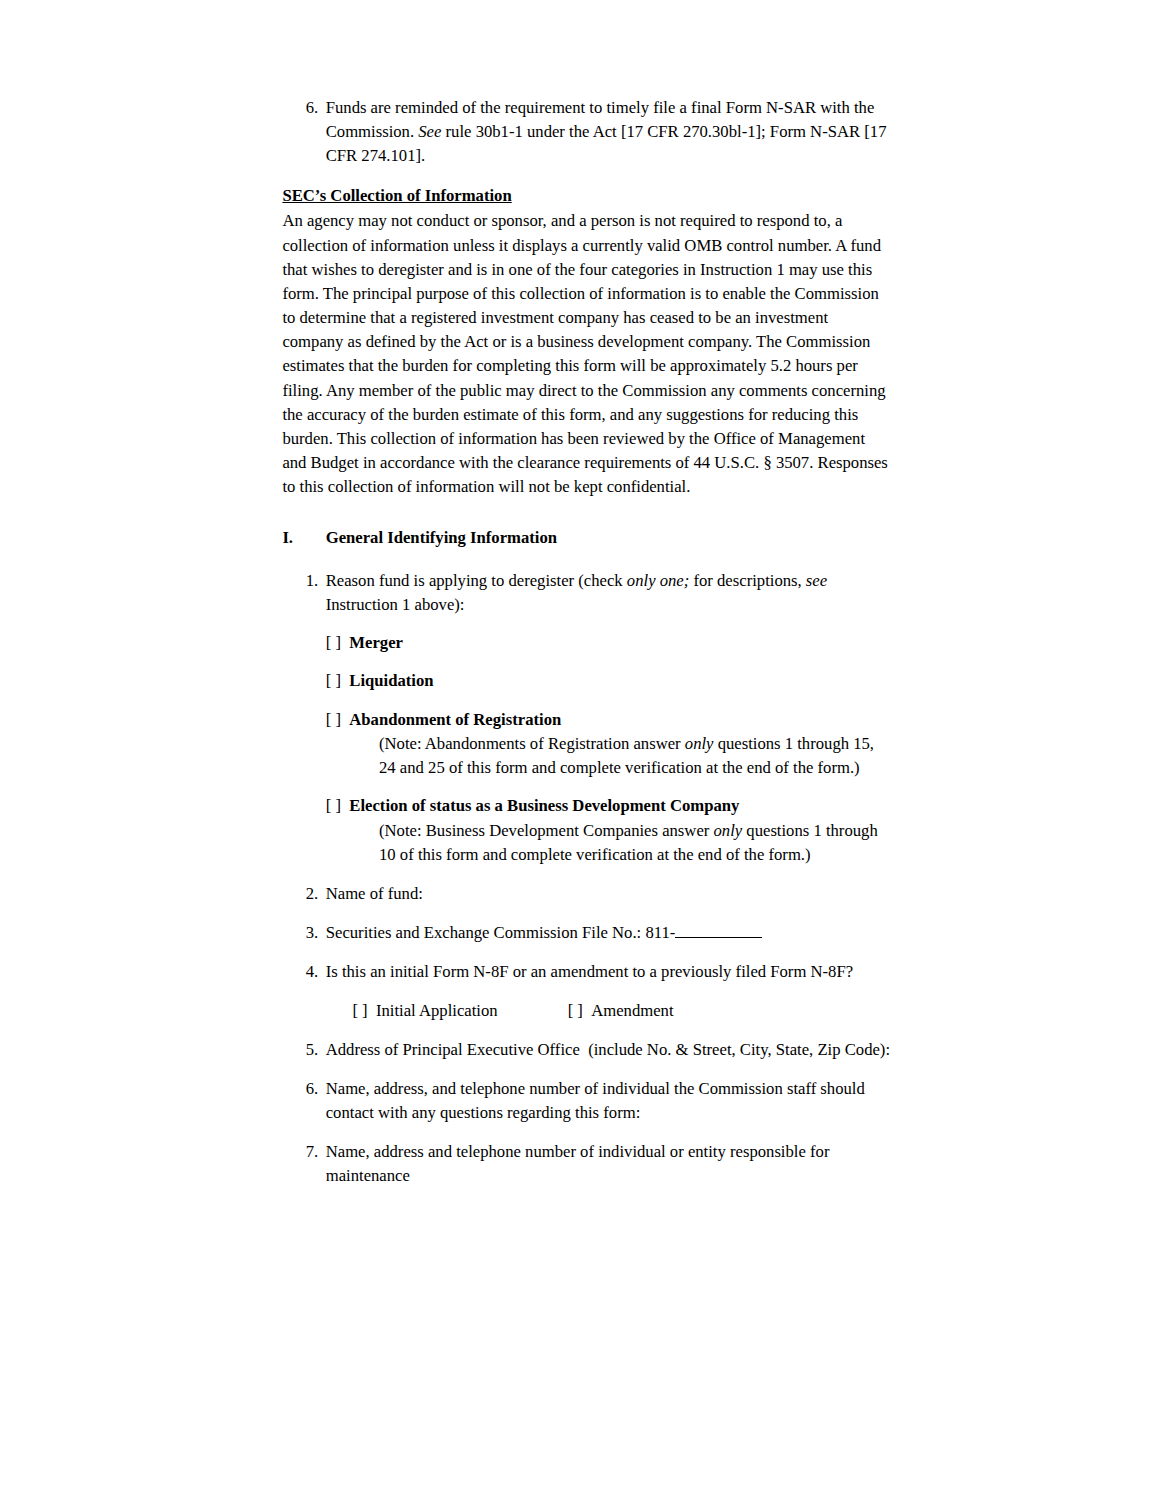6. Funds are reminded of the requirement to timely file a final Form N-SAR with the Commission. See rule 30b1-1 under the Act [17 CFR 270.30bl-1]; Form N-SAR [17 CFR 274.101].
SEC’s Collection of Information
An agency may not conduct or sponsor, and a person is not required to respond to, a collection of information unless it displays a currently valid OMB control number. A fund that wishes to deregister and is in one of the four categories in Instruction 1 may use this form. The principal purpose of this collection of information is to enable the Commission to determine that a registered investment company has ceased to be an investment company as defined by the Act or is a business development company. The Commission estimates that the burden for completing this form will be approximately 5.2 hours per filing. Any member of the public may direct to the Commission any comments concerning the accuracy of the burden estimate of this form, and any suggestions for reducing this burden. This collection of information has been reviewed by the Office of Management and Budget in accordance with the clearance requirements of 44 U.S.C. § 3507. Responses to this collection of information will not be kept confidential.
I. General Identifying Information
1. Reason fund is applying to deregister (check only one; for descriptions, see Instruction 1 above):
[ ] Merger
[ ] Liquidation
[ ] Abandonment of Registration (Note: Abandonments of Registration answer only questions 1 through 15, 24 and 25 of this form and complete verification at the end of the form.)
[ ] Election of status as a Business Development Company (Note: Business Development Companies answer only questions 1 through 10 of this form and complete verification at the end of the form.)
2. Name of fund:
3. Securities and Exchange Commission File No.: 811-
4. Is this an initial Form N-8F or an amendment to a previously filed Form N-8F?
[ ] Initial Application [ ] Amendment
5. Address of Principal Executive Office (include No. & Street, City, State, Zip Code):
6. Name, address, and telephone number of individual the Commission staff should contact with any questions regarding this form:
7. Name, address and telephone number of individual or entity responsible for maintenance